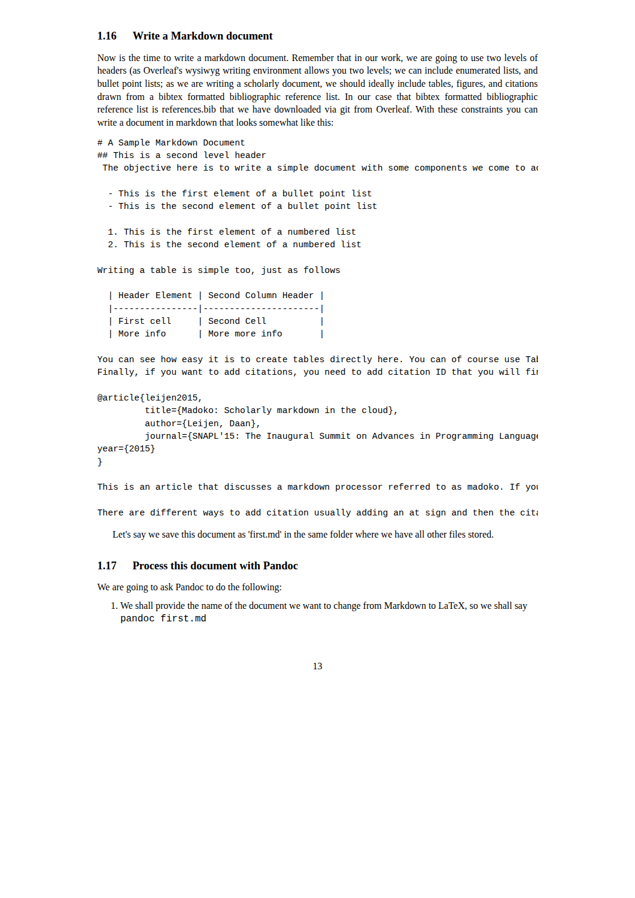1.16 Write a Markdown document
Now is the time to write a markdown document. Remember that in our work, we are going to use two levels of headers (as Overleaf's wysiwyg writing environment allows you two levels; we can include enumerated lists, and bullet point lists; as we are writing a scholarly document, we should ideally include tables, figures, and citations drawn from a bibtex formatted bibliographic reference list. In our case that bibtex formatted bibliographic reference list is references.bib that we have downloaded via git from Overleaf. With these constraints you can write a document in markdown that looks somewhat like this:
# A Sample Markdown Document
## This is a second level header
 The objective here is to write a simple document with some components we come to accept i

  - This is the first element of a bullet point list
  - This is the second element of a bullet point list

  1. This is the first element of a numbered list
  2. This is the second element of a numbered list

Writing a table is simple too, just as follows

  | Header Element | Second Column Header |
  |----------------|----------------------|
  | First cell     | Second Cell          |
  | More info      | More more info       |

You can see how easy it is to create tables directly here. You can of course use Tablesgen
Finally, if you want to add citations, you need to add citation ID that you will find in y

@article{leijen2015,
         title={Madoko: Scholarly markdown in the cloud},
         author={Leijen, Daan},
         journal={SNAPL'15: The Inaugural Summit on Advances in Programming Languages},
year={2015}
}

This is an article that discusses a markdown processor referred to as madoko. If you have

There are different ways to add citation usually adding an at sign and then the citation a
Let's say we save this document as 'first.md' in the same folder where we have all other files stored.
1.17 Process this document with Pandoc
We are going to ask Pandoc to do the following:
We shall provide the name of the document we want to change from Markdown to LaTeX, so we shall say pandoc first.md
13